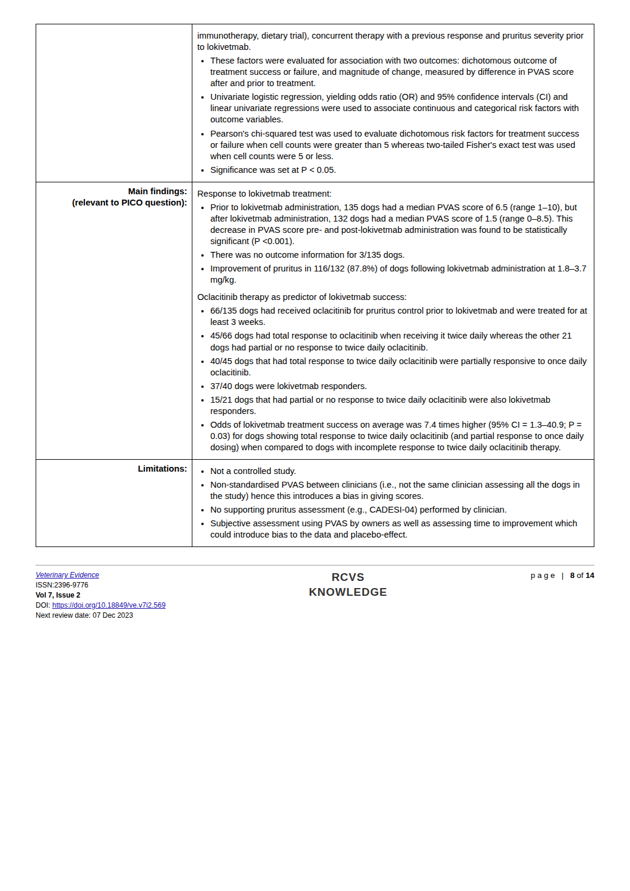| | immunotherapy, dietary trial), concurrent therapy with a previous response and pruritus severity prior to lokivetmab. These factors were evaluated for association with two outcomes: dichotomous outcome of treatment success or failure, and magnitude of change, measured by difference in PVAS score after and prior to treatment. Univariate logistic regression, yielding odds ratio (OR) and 95% confidence intervals (CI) and linear univariate regressions were used to associate continuous and categorical risk factors with outcome variables. Pearson's chi-squared test was used to evaluate dichotomous risk factors for treatment success or failure when cell counts were greater than 5 whereas two-tailed Fisher's exact test was used when cell counts were 5 or less. Significance was set at P < 0.05. |
| Main findings: (relevant to PICO question): | Response to lokivetmab treatment: Prior to lokivetmab administration, 135 dogs had a median PVAS score of 6.5 (range 1–10), but after lokivetmab administration, 132 dogs had a median PVAS score of 1.5 (range 0–8.5). This decrease in PVAS score pre- and post-lokivetmab administration was found to be statistically significant (P <0.001). There was no outcome information for 3/135 dogs. Improvement of pruritus in 116/132 (87.8%) of dogs following lokivetmab administration at 1.8–3.7 mg/kg. Oclacitinib therapy as predictor of lokivetmab success: 66/135 dogs had received oclacitinib for pruritus control prior to lokivetmab and were treated for at least 3 weeks. 45/66 dogs had total response to oclacitinib when receiving it twice daily whereas the other 21 dogs had partial or no response to twice daily oclacitinib. 40/45 dogs that had total response to twice daily oclacitinib were partially responsive to once daily oclacitinib. 37/40 dogs were lokivetmab responders. 15/21 dogs that had partial or no response to twice daily oclacitinib were also lokivetmab responders. Odds of lokivetmab treatment success on average was 7.4 times higher (95% CI = 1.3–40.9; P = 0.03) for dogs showing total response to twice daily oclacitinib (and partial response to once daily dosing) when compared to dogs with incomplete response to twice daily oclacitinib therapy. |
| Limitations: | Not a controlled study. Non-standardised PVAS between clinicians (i.e., not the same clinician assessing all the dogs in the study) hence this introduces a bias in giving scores. No supporting pruritus assessment (e.g., CADESI-04) performed by clinician. Subjective assessment using PVAS by owners as well as assessing time to improvement which could introduce bias to the data and placebo-effect. |
Veterinary Evidence
ISSN:2396-9776
Vol 7, Issue 2
DOI: https://doi.org/10.18849/ve.v7i2.569
Next review date: 07 Dec 2023
RCVS
KNOWLEDGE
p a g e | 8 of 14